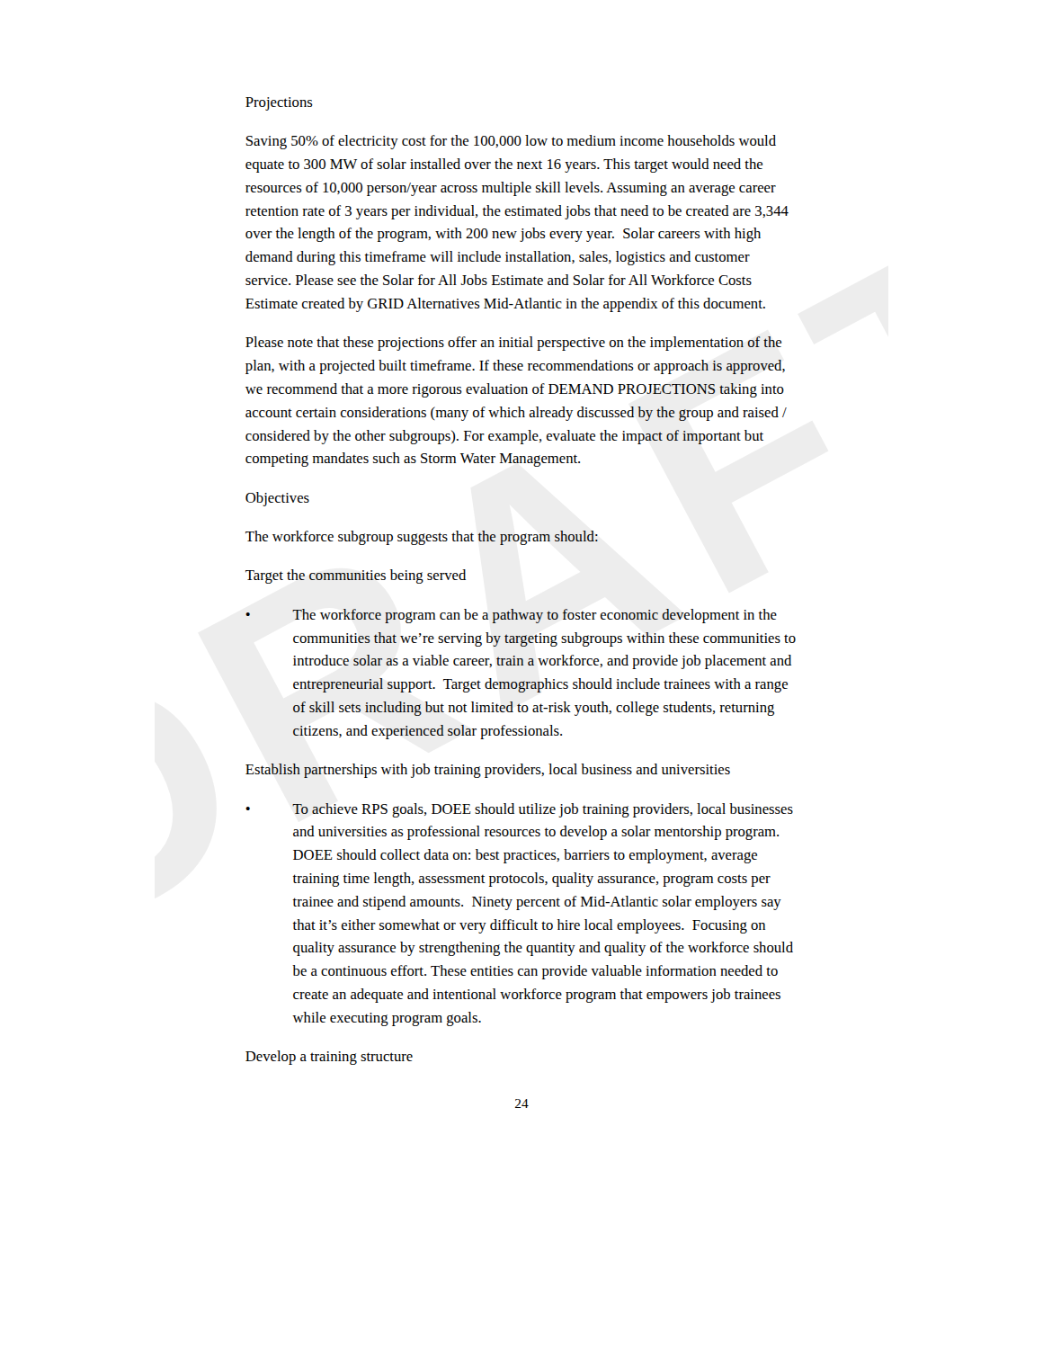DRAFT
Projections
Saving 50% of electricity cost for the 100,000 low to medium income households would equate to 300 MW of solar installed over the next 16 years. This target would need the resources of 10,000 person/year across multiple skill levels. Assuming an average career retention rate of 3 years per individual, the estimated jobs that need to be created are 3,344 over the length of the program, with 200 new jobs every year. Solar careers with high demand during this timeframe will include installation, sales, logistics and customer service. Please see the Solar for All Jobs Estimate and Solar for All Workforce Costs Estimate created by GRID Alternatives Mid-Atlantic in the appendix of this document.
Please note that these projections offer an initial perspective on the implementation of the plan, with a projected built timeframe. If these recommendations or approach is approved, we recommend that a more rigorous evaluation of DEMAND PROJECTIONS taking into account certain considerations (many of which already discussed by the group and raised / considered by the other subgroups). For example, evaluate the impact of important but competing mandates such as Storm Water Management.
Objectives
The workforce subgroup suggests that the program should:
Target the communities being served
•
The workforce program can be a pathway to foster economic development in the communities that we’re serving by targeting subgroups within these communities to introduce solar as a viable career, train a workforce, and provide job placement and entrepreneurial support. Target demographics should include trainees with a range of skill sets including but not limited to at-risk youth, college students, returning citizens, and experienced solar professionals.
Establish partnerships with job training providers, local business and universities
•
To achieve RPS goals, DOEE should utilize job training providers, local businesses and universities as professional resources to develop a solar mentorship program. DOEE should collect data on: best practices, barriers to employment, average training time length, assessment protocols, quality assurance, program costs per trainee and stipend amounts. Ninety percent of Mid-Atlantic solar employers say that it’s either somewhat or very difficult to hire local employees. Focusing on quality assurance by strengthening the quantity and quality of the workforce should be a continuous effort. These entities can provide valuable information needed to create an adequate and intentional workforce program that empowers job trainees while executing program goals.
Develop a training structure
24